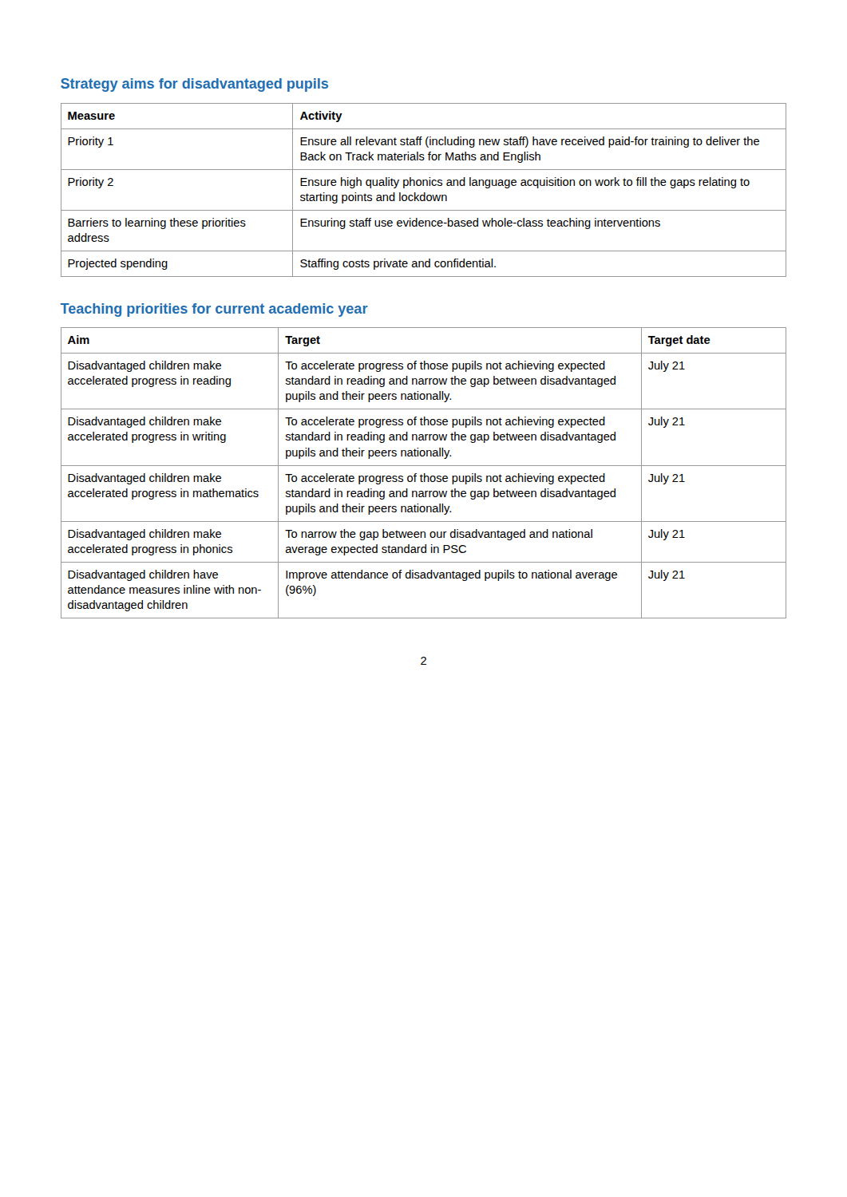Strategy aims for disadvantaged pupils
| Measure | Activity |
| --- | --- |
| Priority 1 | Ensure all relevant staff (including new staff) have received paid-for training to deliver the Back on Track materials for Maths and English |
| Priority 2 | Ensure high quality phonics and language acquisition on work to fill the gaps relating to starting points and lockdown |
| Barriers to learning these priorities address | Ensuring staff use evidence-based whole-class teaching interventions |
| Projected spending | Staffing costs private and confidential. |
Teaching priorities for current academic year
| Aim | Target | Target date |
| --- | --- | --- |
| Disadvantaged children make accelerated progress in reading | To accelerate progress of those pupils not achieving expected standard in reading and narrow the gap between disadvantaged pupils and their peers nationally. | July 21 |
| Disadvantaged children make accelerated progress in writing | To accelerate progress of those pupils not achieving expected standard in reading and narrow the gap between disadvantaged pupils and their peers nationally. | July 21 |
| Disadvantaged children make accelerated progress in mathematics | To accelerate progress of those pupils not achieving expected standard in reading and narrow the gap between disadvantaged pupils and their peers nationally. | July 21 |
| Disadvantaged children make accelerated progress in phonics | To narrow the gap between our disadvantaged and national average expected standard in PSC | July 21 |
| Disadvantaged children have attendance measures inline with non-disadvantaged children | Improve attendance of disadvantaged pupils to national average (96%) | July 21 |
2